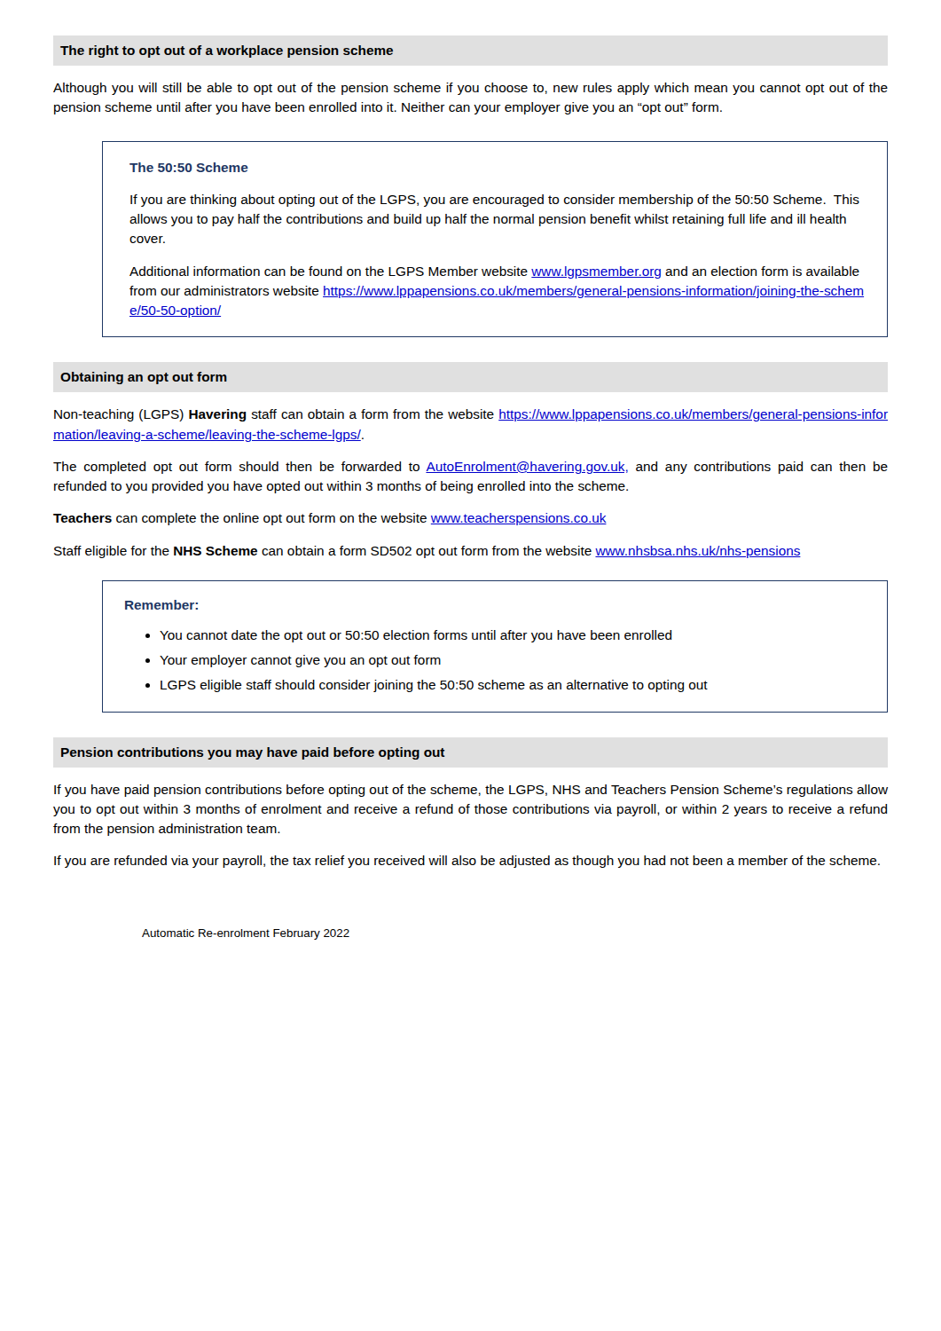The right to opt out of a workplace pension scheme
Although you will still be able to opt out of the pension scheme if you choose to, new rules apply which mean you cannot opt out of the pension scheme until after you have been enrolled into it. Neither can your employer give you an “opt out” form.
The 50:50 Scheme
If you are thinking about opting out of the LGPS, you are encouraged to consider membership of the 50:50 Scheme. This allows you to pay half the contributions and build up half the normal pension benefit whilst retaining full life and ill health cover.
Additional information can be found on the LGPS Member website www.lgpsmember.org and an election form is available from our administrators website https://www.lppapensions.co.uk/members/general-pensions-information/joining-the-scheme/50-50-option/
Obtaining an opt out form
Non-teaching (LGPS) Havering staff can obtain a form from the website https://www.lppapensions.co.uk/members/general-pensions-information/leaving-a-scheme/leaving-the-scheme-lgps/.
The completed opt out form should then be forwarded to AutoEnrolment@havering.gov.uk, and any contributions paid can then be refunded to you provided you have opted out within 3 months of being enrolled into the scheme.
Teachers can complete the online opt out form on the website www.teacherspensions.co.uk
Staff eligible for the NHS Scheme can obtain a form SD502 opt out form from the website www.nhsbsa.nhs.uk/nhs-pensions
Remember:
You cannot date the opt out or 50:50 election forms until after you have been enrolled
Your employer cannot give you an opt out form
LGPS eligible staff should consider joining the 50:50 scheme as an alternative to opting out
Pension contributions you may have paid before opting out
If you have paid pension contributions before opting out of the scheme, the LGPS, NHS and Teachers Pension Scheme’s regulations allow you to opt out within 3 months of enrolment and receive a refund of those contributions via payroll, or within 2 years to receive a refund from the pension administration team.
If you are refunded via your payroll, the tax relief you received will also be adjusted as though you had not been a member of the scheme.
Automatic Re-enrolment February 2022